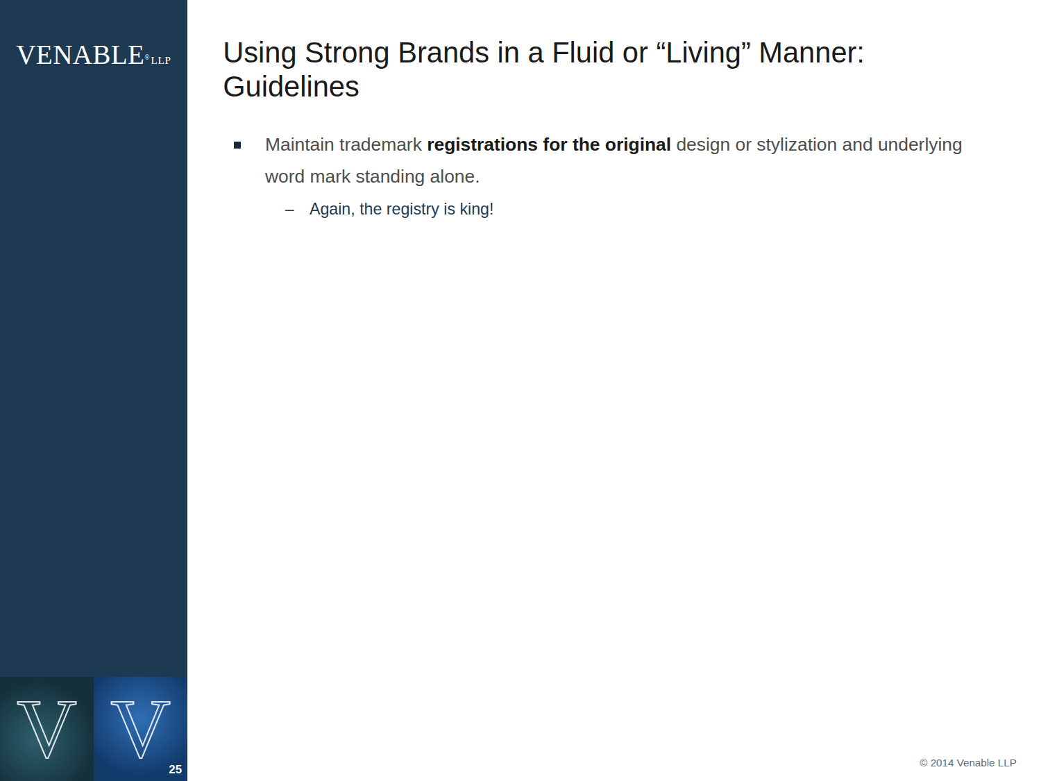Venable®LLP
V
V 25
Using Strong Brands in a Fluid or “Living” Manner: Guidelines
Maintain trademark registrations for the original design or stylization and underlying word mark standing alone.
Again, the registry is king!
© 2014 Venable LLP